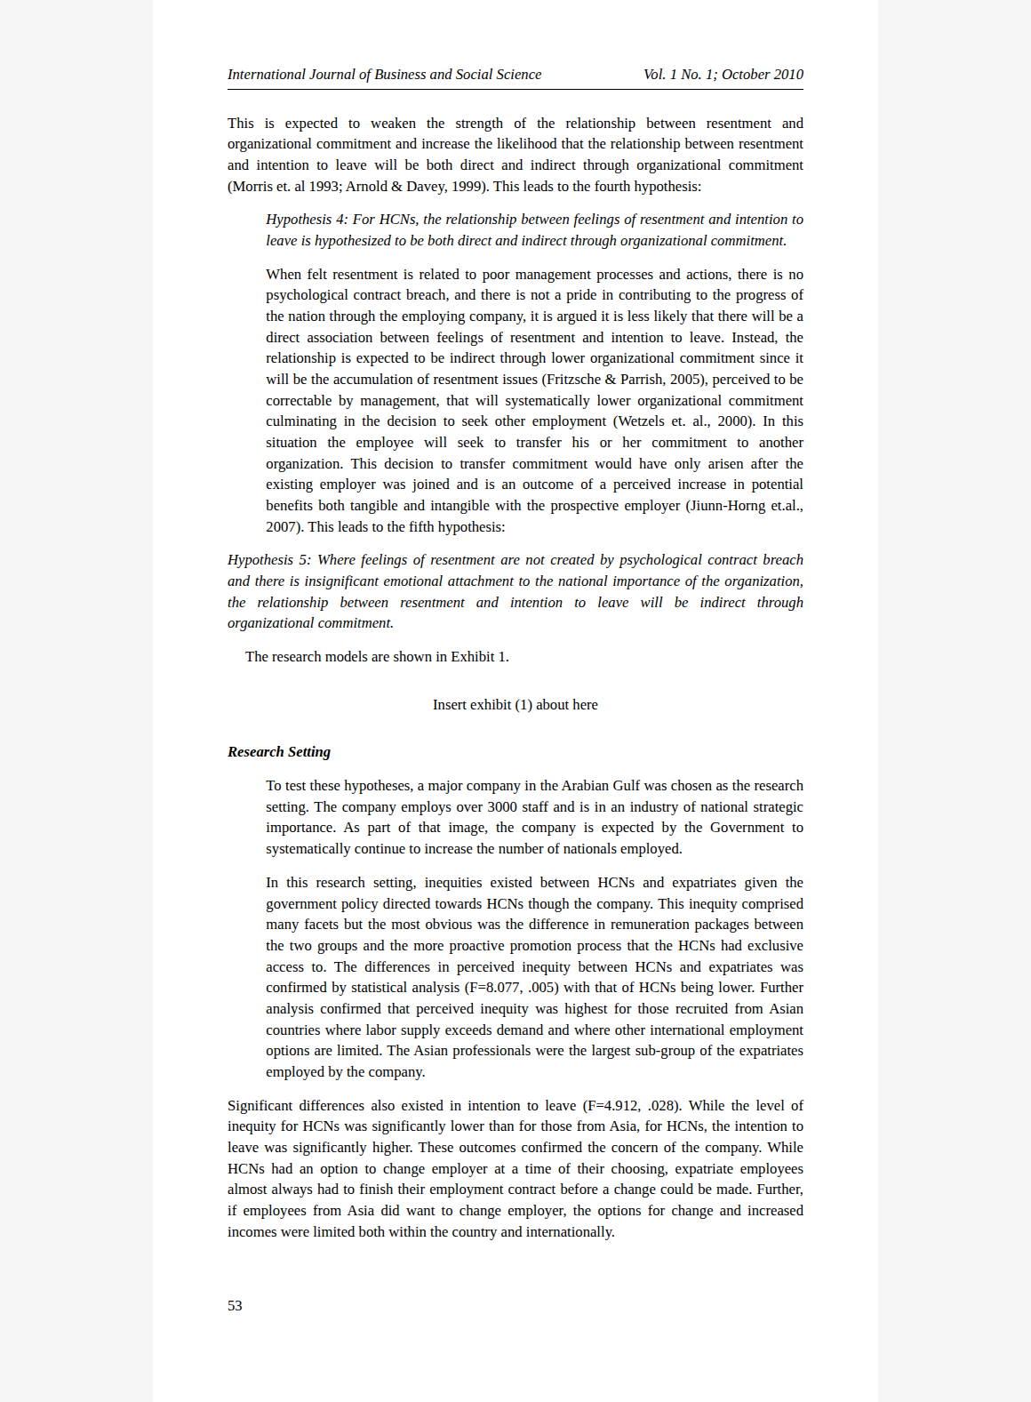International Journal of Business and Social Science Vol. 1 No. 1; October 2010
This is expected to weaken the strength of the relationship between resentment and organizational commitment and increase the likelihood that the relationship between resentment and intention to leave will be both direct and indirect through organizational commitment (Morris et. al 1993; Arnold & Davey, 1999). This leads to the fourth hypothesis:
Hypothesis 4: For HCNs, the relationship between feelings of resentment and intention to leave is hypothesized to be both direct and indirect through organizational commitment.
When felt resentment is related to poor management processes and actions, there is no psychological contract breach, and there is not a pride in contributing to the progress of the nation through the employing company, it is argued it is less likely that there will be a direct association between feelings of resentment and intention to leave. Instead, the relationship is expected to be indirect through lower organizational commitment since it will be the accumulation of resentment issues (Fritzsche & Parrish, 2005), perceived to be correctable by management, that will systematically lower organizational commitment culminating in the decision to seek other employment (Wetzels et. al., 2000). In this situation the employee will seek to transfer his or her commitment to another organization. This decision to transfer commitment would have only arisen after the existing employer was joined and is an outcome of a perceived increase in potential benefits both tangible and intangible with the prospective employer (Jiunn-Horng et.al., 2007). This leads to the fifth hypothesis:
Hypothesis 5: Where feelings of resentment are not created by psychological contract breach and there is insignificant emotional attachment to the national importance of the organization, the relationship between resentment and intention to leave will be indirect through organizational commitment.
The research models are shown in Exhibit 1.
Insert exhibit (1) about here
Research Setting
To test these hypotheses, a major company in the Arabian Gulf was chosen as the research setting. The company employs over 3000 staff and is in an industry of national strategic importance. As part of that image, the company is expected by the Government to systematically continue to increase the number of nationals employed.
In this research setting, inequities existed between HCNs and expatriates given the government policy directed towards HCNs though the company. This inequity comprised many facets but the most obvious was the difference in remuneration packages between the two groups and the more proactive promotion process that the HCNs had exclusive access to. The differences in perceived inequity between HCNs and expatriates was confirmed by statistical analysis (F=8.077, .005) with that of HCNs being lower. Further analysis confirmed that perceived inequity was highest for those recruited from Asian countries where labor supply exceeds demand and where other international employment options are limited. The Asian professionals were the largest sub-group of the expatriates employed by the company.
Significant differences also existed in intention to leave (F=4.912, .028). While the level of inequity for HCNs was significantly lower than for those from Asia, for HCNs, the intention to leave was significantly higher. These outcomes confirmed the concern of the company. While HCNs had an option to change employer at a time of their choosing, expatriate employees almost always had to finish their employment contract before a change could be made. Further, if employees from Asia did want to change employer, the options for change and increased incomes were limited both within the country and internationally.
53